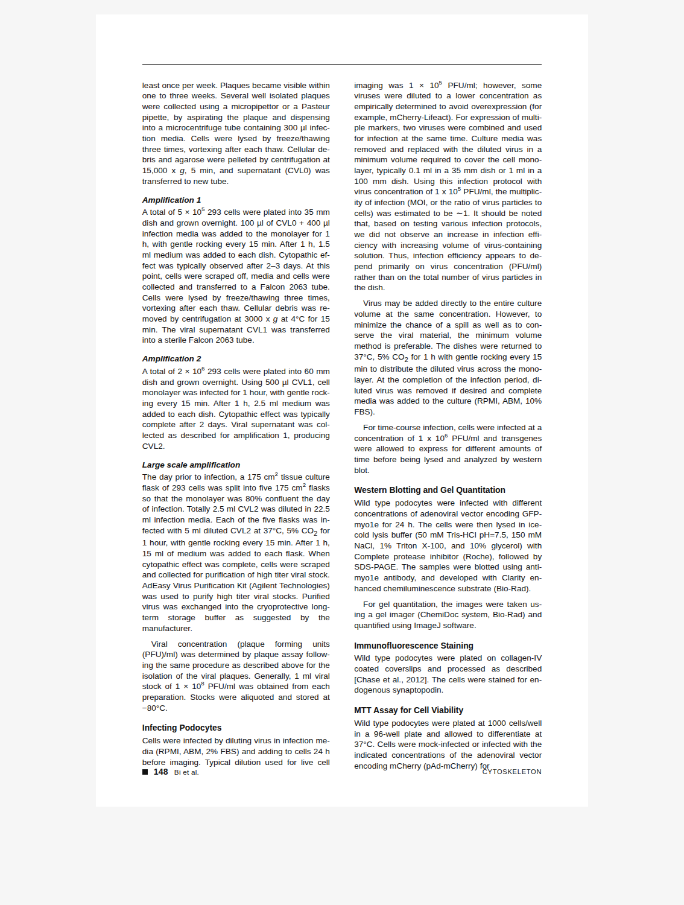least once per week. Plaques became visible within one to three weeks. Several well isolated plaques were collected using a micropipettor or a Pasteur pipette, by aspirating the plaque and dispensing into a microcentrifuge tube containing 300 µl infection media. Cells were lysed by freeze/thawing three times, vortexing after each thaw. Cellular debris and agarose were pelleted by centrifugation at 15,000 x g, 5 min, and supernatant (CVL0) was transferred to new tube.
Amplification 1
A total of 5 × 105 293 cells were plated into 35 mm dish and grown overnight. 100 µl of CVL0 + 400 µl infection media was added to the monolayer for 1 h, with gentle rocking every 15 min. After 1 h, 1.5 ml medium was added to each dish. Cytopathic effect was typically observed after 2–3 days. At this point, cells were scraped off, media and cells were collected and transferred to a Falcon 2063 tube. Cells were lysed by freeze/thawing three times, vortexing after each thaw. Cellular debris was removed by centrifugation at 3000 x g at 4°C for 15 min. The viral supernatant CVL1 was transferred into a sterile Falcon 2063 tube.
Amplification 2
A total of 2 × 106 293 cells were plated into 60 mm dish and grown overnight. Using 500 µl CVL1, cell monolayer was infected for 1 hour, with gentle rocking every 15 min. After 1 h, 2.5 ml medium was added to each dish. Cytopathic effect was typically complete after 2 days. Viral supernatant was collected as described for amplification 1, producing CVL2.
Large scale amplification
The day prior to infection, a 175 cm2 tissue culture flask of 293 cells was split into five 175 cm2 flasks so that the monolayer was 80% confluent the day of infection. Totally 2.5 ml CVL2 was diluted in 22.5 ml infection media. Each of the five flasks was infected with 5 ml diluted CVL2 at 37°C, 5% CO2 for 1 hour, with gentle rocking every 15 min. After 1 h, 15 ml of medium was added to each flask. When cytopathic effect was complete, cells were scraped and collected for purification of high titer viral stock. AdEasy Virus Purification Kit (Agilent Technologies) was used to purify high titer viral stocks. Purified virus was exchanged into the cryoprotective long-term storage buffer as suggested by the manufacturer.
Viral concentration (plaque forming units (PFU)/ml) was determined by plaque assay following the same procedure as described above for the isolation of the viral plaques. Generally, 1 ml viral stock of 1 × 108 PFU/ml was obtained from each preparation. Stocks were aliquoted and stored at −80°C.
Infecting Podocytes
Cells were infected by diluting virus in infection media (RPMI, ABM, 2% FBS) and adding to cells 24 h before imaging. Typical dilution used for live cell imaging was 1 × 105 PFU/ml; however, some viruses were diluted to a lower concentration as empirically determined to avoid overexpression (for example, mCherry-Lifeact). For expression of multiple markers, two viruses were combined and used for infection at the same time. Culture media was removed and replaced with the diluted virus in a minimum volume required to cover the cell monolayer, typically 0.1 ml in a 35 mm dish or 1 ml in a 100 mm dish. Using this infection protocol with virus concentration of 1 x 105 PFU/ml, the multiplicity of infection (MOI, or the ratio of virus particles to cells) was estimated to be ∼1. It should be noted that, based on testing various infection protocols, we did not observe an increase in infection efficiency with increasing volume of virus-containing solution. Thus, infection efficiency appears to depend primarily on virus concentration (PFU/ml) rather than on the total number of virus particles in the dish.
Virus may be added directly to the entire culture volume at the same concentration. However, to minimize the chance of a spill as well as to conserve the viral material, the minimum volume method is preferable. The dishes were returned to 37°C, 5% CO2 for 1 h with gentle rocking every 15 min to distribute the diluted virus across the monolayer. At the completion of the infection period, diluted virus was removed if desired and complete media was added to the culture (RPMI, ABM, 10% FBS).
For time-course infection, cells were infected at a concentration of 1 x 106 PFU/ml and transgenes were allowed to express for different amounts of time before being lysed and analyzed by western blot.
Western Blotting and Gel Quantitation
Wild type podocytes were infected with different concentrations of adenoviral vector encoding GFP-myo1e for 24 h. The cells were then lysed in ice-cold lysis buffer (50 mM Tris-HCl pH=7.5, 150 mM NaCl, 1% Triton X-100, and 10% glycerol) with Complete protease inhibitor (Roche), followed by SDS-PAGE. The samples were blotted using anti-myo1e antibody, and developed with Clarity enhanced chemiluminescence substrate (Bio-Rad).
For gel quantitation, the images were taken using a gel imager (ChemiDoc system, Bio-Rad) and quantified using ImageJ software.
Immunofluorescence Staining
Wild type podocytes were plated on collagen-IV coated coverslips and processed as described [Chase et al., 2012]. The cells were stained for endogenous synaptopodin.
MTT Assay for Cell Viability
Wild type podocytes were plated at 1000 cells/well in a 96-well plate and allowed to differentiate at 37°C. Cells were mock-infected or infected with the indicated concentrations of the adenoviral vector encoding mCherry (pAd-mCherry) for
148 Bi et al.
CYTOSKELETON